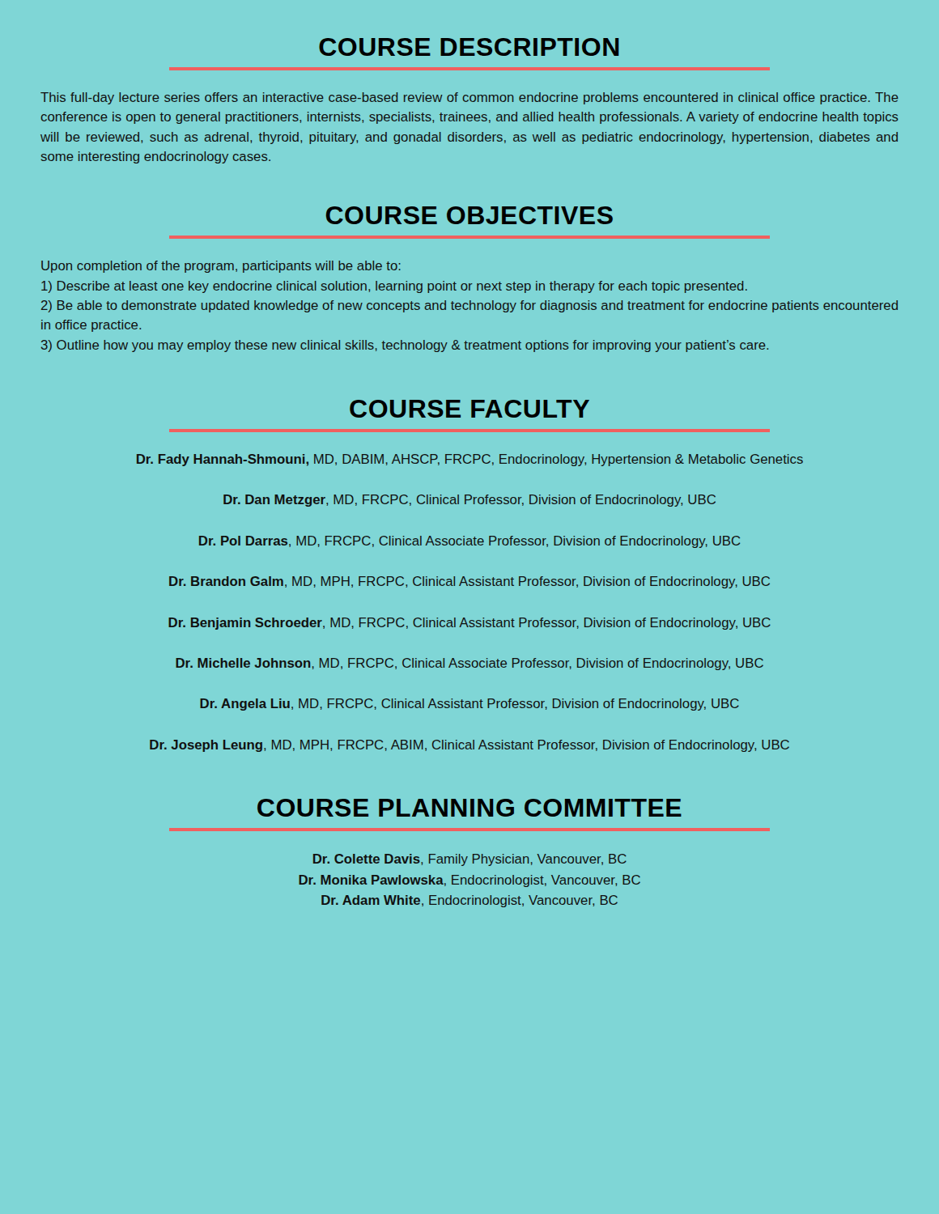COURSE DESCRIPTION
This full-day lecture series offers an interactive case-based review of common endocrine problems encountered in clinical office practice. The conference is open to general practitioners, internists, specialists, trainees, and allied health professionals. A variety of endocrine health topics will be reviewed, such as adrenal, thyroid, pituitary, and gonadal disorders, as well as pediatric endocrinology, hypertension, diabetes and some interesting endocrinology cases.
COURSE OBJECTIVES
Upon completion of the program, participants will be able to:
1) Describe at least one key endocrine clinical solution, learning point or next step in therapy for each topic presented.
2) Be able to demonstrate updated knowledge of new concepts and technology for diagnosis and treatment for endocrine patients encountered in office practice.
3) Outline how you may employ these new clinical skills, technology & treatment options for improving your patient’s care.
COURSE FACULTY
Dr. Fady Hannah-Shmouni, MD, DABIM, AHSCP, FRCPC, Endocrinology, Hypertension & Metabolic Genetics
Dr. Dan Metzger, MD, FRCPC, Clinical Professor, Division of Endocrinology, UBC
Dr. Pol Darras, MD, FRCPC, Clinical Associate Professor, Division of Endocrinology, UBC
Dr. Brandon Galm, MD, MPH, FRCPC, Clinical Assistant Professor, Division of Endocrinology, UBC
Dr. Benjamin Schroeder, MD, FRCPC, Clinical Assistant Professor, Division of Endocrinology, UBC
Dr. Michelle Johnson, MD, FRCPC, Clinical Associate Professor, Division of Endocrinology, UBC
Dr. Angela Liu, MD, FRCPC, Clinical Assistant Professor, Division of Endocrinology, UBC
Dr. Joseph Leung, MD, MPH, FRCPC, ABIM, Clinical Assistant Professor, Division of Endocrinology, UBC
COURSE PLANNING COMMITTEE
Dr. Colette Davis, Family Physician, Vancouver, BC
Dr. Monika Pawlowska, Endocrinologist, Vancouver, BC
Dr. Adam White, Endocrinologist, Vancouver, BC